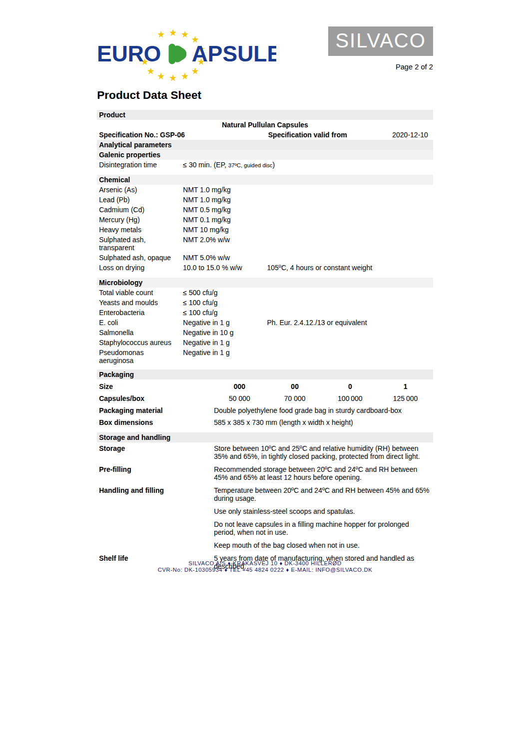EURO APSULE
SILVACO
Page 2 of 2
Product Data Sheet
| Product |
| Natural Pullulan Capsules |
| Specification No.: GSP-06 | Specification valid from | 2020-12-10 |
| Analytical parameters |
| Galenic properties |
| Disintegration time | ≤ 30 min. (EP, 37ºC, guided disc ) |
| Chemical |
| Arsenic (As) | NMT 1.0 mg/kg | |
| Lead (Pb) | NMT 1.0 mg/kg | |
| Cadmium (Cd) | NMT 0.5 mg/kg | |
| Mercury (Hg) | NMT 0.1 mg/kg | |
| Heavy metals | NMT 10 mg/kg | |
| Sulphated ash, transparent | NMT 2.0% w/w | |
| Sulphated ash, opaque | NMT 5.0% w/w | |
| Loss on drying | 10.0 to 15.0 % w/w | 105ºC, 4 hours or constant weight |
| Microbiology |
| Total viable count | ≤ 500 cfu/g | |
| Yeasts and moulds | ≤ 100 cfu/g | |
| Enterobacteria | ≤ 100 cfu/g | |
| E. coli | Negative in 1 g | Ph. Eur. 2.4.12./13 or equivalent |
| Salmonella | Negative in 10 g | |
| Staphylococcus aureus | Negative in 1 g | |
| Pseudomonas aeruginosa | Negative in 1 g | |
| Packaging |
| Size | 000 | 00 | 0 | 1 |
| Capsules/box | 50 000 | 70 000 | 100 000 | 125 000 |
| Packaging material | Double polyethylene food grade bag in sturdy cardboard-box |
| Box dimensions | 585 x 385 x 730 mm (length x width x height) |
| Storage and handling |
| Storage | Store between 10ºC and 25ºC and relative humidity (RH) between 35% and 65%, in tightly closed packing, protected from direct light. |
| Pre-filling | Recommended storage between 20ºC and 24ºC and RH between 45% and 65% at least 12 hours before opening. |
| Handling and filling | Temperature between 20ºC and 24ºC and RH between 45% and 65% during usage. |
| | Use only stainless-steel scoops and spatulas. |
| | Do not leave capsules in a filling machine hopper for prolonged period, when not in use. |
| | Keep mouth of the bag closed when not in use. |
| Shelf life | 5 years from date of manufacturing, when stored and handled as described. |
SILVACO A/S ♦ KRAKASVEJ 10 ♦ DK-3400 HILLERØD
CVR-No: DK-10305934 ♦ TEL +45 4824 0222 ♦ E-MAIL: INFO@SILVACO.DK